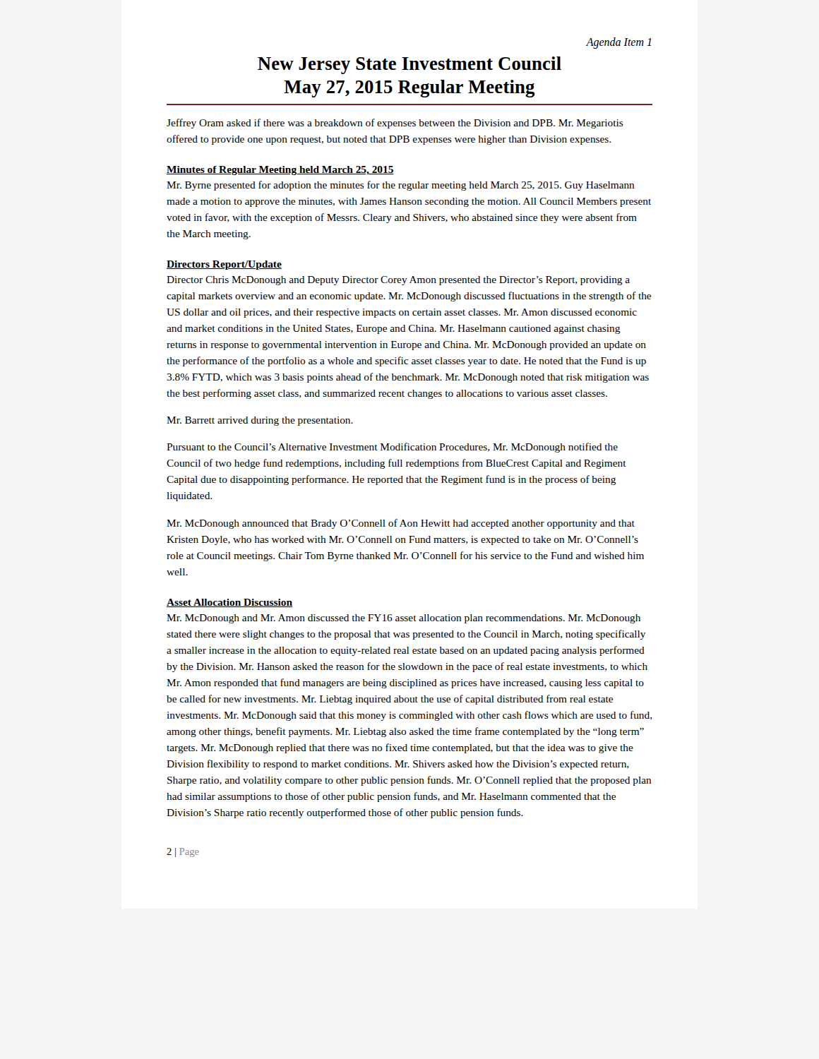Agenda Item 1
New Jersey State Investment Council
May 27, 2015 Regular Meeting
Jeffrey Oram asked if there was a breakdown of expenses between the Division and DPB. Mr. Megariotis offered to provide one upon request, but noted that DPB expenses were higher than Division expenses.
Minutes of Regular Meeting held March 25, 2015
Mr. Byrne presented for adoption the minutes for the regular meeting held March 25, 2015. Guy Haselmann made a motion to approve the minutes, with James Hanson seconding the motion. All Council Members present voted in favor, with the exception of Messrs. Cleary and Shivers, who abstained since they were absent from the March meeting.
Directors Report/Update
Director Chris McDonough and Deputy Director Corey Amon presented the Director’s Report, providing a capital markets overview and an economic update. Mr. McDonough discussed fluctuations in the strength of the US dollar and oil prices, and their respective impacts on certain asset classes. Mr. Amon discussed economic and market conditions in the United States, Europe and China. Mr. Haselmann cautioned against chasing returns in response to governmental intervention in Europe and China. Mr. McDonough provided an update on the performance of the portfolio as a whole and specific asset classes year to date. He noted that the Fund is up 3.8% FYTD, which was 3 basis points ahead of the benchmark. Mr. McDonough noted that risk mitigation was the best performing asset class, and summarized recent changes to allocations to various asset classes.
Mr. Barrett arrived during the presentation.
Pursuant to the Council’s Alternative Investment Modification Procedures, Mr. McDonough notified the Council of two hedge fund redemptions, including full redemptions from BlueCrest Capital and Regiment Capital due to disappointing performance. He reported that the Regiment fund is in the process of being liquidated.
Mr. McDonough announced that Brady O’Connell of Aon Hewitt had accepted another opportunity and that Kristen Doyle, who has worked with Mr. O’Connell on Fund matters, is expected to take on Mr. O’Connell’s role at Council meetings. Chair Tom Byrne thanked Mr. O’Connell for his service to the Fund and wished him well.
Asset Allocation Discussion
Mr. McDonough and Mr. Amon discussed the FY16 asset allocation plan recommendations. Mr. McDonough stated there were slight changes to the proposal that was presented to the Council in March, noting specifically a smaller increase in the allocation to equity-related real estate based on an updated pacing analysis performed by the Division. Mr. Hanson asked the reason for the slowdown in the pace of real estate investments, to which Mr. Amon responded that fund managers are being disciplined as prices have increased, causing less capital to be called for new investments. Mr. Liebtag inquired about the use of capital distributed from real estate investments. Mr. McDonough said that this money is commingled with other cash flows which are used to fund, among other things, benefit payments. Mr. Liebtag also asked the time frame contemplated by the “long term” targets. Mr. McDonough replied that there was no fixed time contemplated, but that the idea was to give the Division flexibility to respond to market conditions. Mr. Shivers asked how the Division’s expected return, Sharpe ratio, and volatility compare to other public pension funds. Mr. O’Connell replied that the proposed plan had similar assumptions to those of other public pension funds, and Mr. Haselmann commented that the Division’s Sharpe ratio recently outperformed those of other public pension funds.
2 | Page